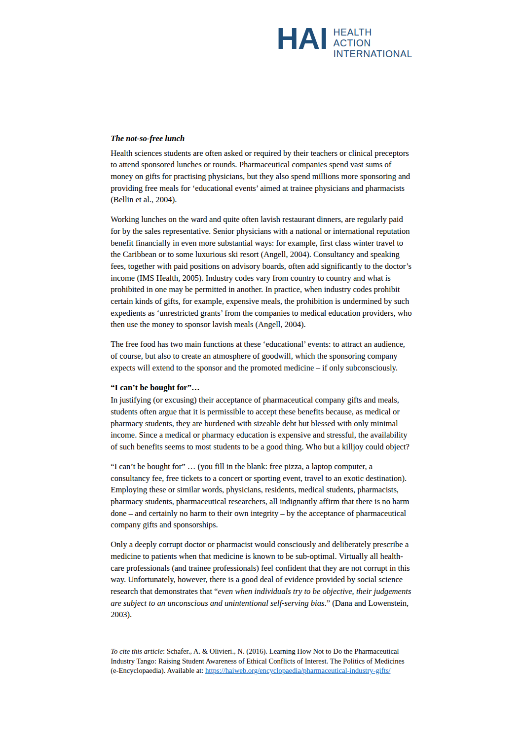HAI
Health Action International
The not-so-free lunch
Health sciences students are often asked or required by their teachers or clinical preceptors to attend sponsored lunches or rounds. Pharmaceutical companies spend vast sums of money on gifts for practising physicians, but they also spend millions more sponsoring and providing free meals for ‘educational events’ aimed at trainee physicians and pharmacists (Bellin et al., 2004).
Working lunches on the ward and quite often lavish restaurant dinners, are regularly paid for by the sales representative. Senior physicians with a national or international reputation benefit financially in even more substantial ways: for example, first class winter travel to the Caribbean or to some luxurious ski resort (Angell, 2004). Consultancy and speaking fees, together with paid positions on advisory boards, often add significantly to the doctor’s income (IMS Health, 2005). Industry codes vary from country to country and what is prohibited in one may be permitted in another. In practice, when industry codes prohibit certain kinds of gifts, for example, expensive meals, the prohibition is undermined by such expedients as ‘unrestricted grants’ from the companies to medical education providers, who then use the money to sponsor lavish meals (Angell, 2004).
The free food has two main functions at these ‘educational’ events: to attract an audience, of course, but also to create an atmosphere of goodwill, which the sponsoring company expects will extend to the sponsor and the promoted medicine – if only subconsciously.
“I can’t be bought for”…
In justifying (or excusing) their acceptance of pharmaceutical company gifts and meals, students often argue that it is permissible to accept these benefits because, as medical or pharmacy students, they are burdened with sizeable debt but blessed with only minimal income. Since a medical or pharmacy education is expensive and stressful, the availability of such benefits seems to most students to be a good thing. Who but a killjoy could object?
“I can’t be bought for” … (you fill in the blank: free pizza, a laptop computer, a consultancy fee, free tickets to a concert or sporting event, travel to an exotic destination). Employing these or similar words, physicians, residents, medical students, pharmacists, pharmacy students, pharmaceutical researchers, all indignantly affirm that there is no harm done – and certainly no harm to their own integrity – by the acceptance of pharmaceutical company gifts and sponsorships.
Only a deeply corrupt doctor or pharmacist would consciously and deliberately prescribe a medicine to patients when that medicine is known to be sub-optimal. Virtually all health-care professionals (and trainee professionals) feel confident that they are not corrupt in this way. Unfortunately, however, there is a good deal of evidence provided by social science research that demonstrates that “even when individuals try to be objective, their judgements are subject to an unconscious and unintentional self-serving bias.” (Dana and Lowenstein, 2003).
To cite this article: Schafer., A. & Olivieri., N. (2016). Learning How Not to Do the Pharmaceutical Industry Tango: Raising Student Awareness of Ethical Conflicts of Interest. The Politics of Medicines (e-Encyclopaedia). Available at: https://haiweb.org/encyclopaedia/pharmaceutical-industry-gifts/